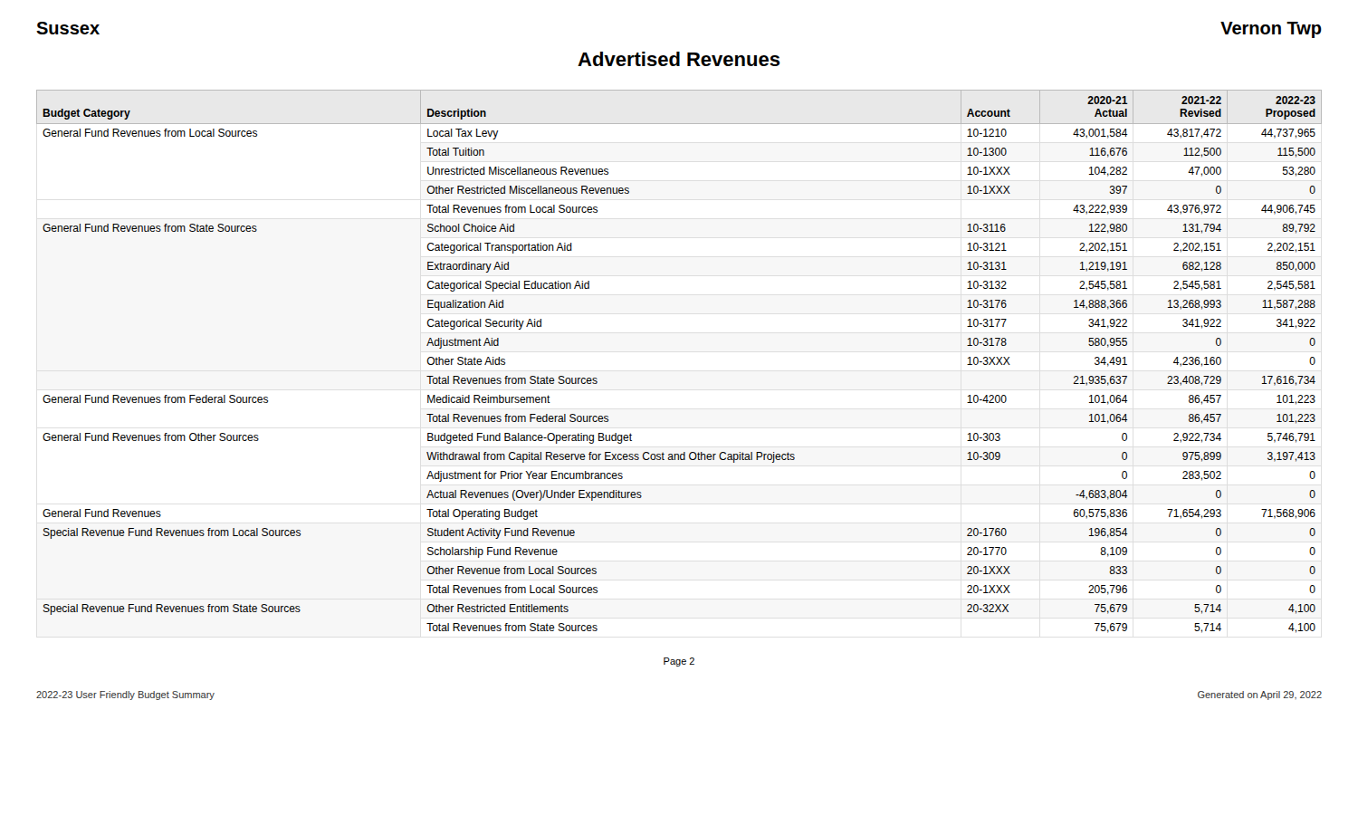Sussex Vernon Twp
Advertised Revenues
| Budget Category | Description | Account | 2020-21 Actual | 2021-22 Revised | 2022-23 Proposed |
| --- | --- | --- | --- | --- | --- |
| General Fund Revenues from Local Sources | Local Tax Levy | 10-1210 | 43,001,584 | 43,817,472 | 44,737,965 |
| Total Tuition | 10-1300 | 116,676 | 112,500 | 115,500 |
| Unrestricted Miscellaneous Revenues | 10-1XXX | 104,282 | 47,000 | 53,280 |
| Other Restricted Miscellaneous Revenues | 10-1XXX | 397 | 0 | 0 |
| | Total Revenues from Local Sources | | 43,222,939 | 43,976,972 | 44,906,745 |
| General Fund Revenues from State Sources | School Choice Aid | 10-3116 | 122,980 | 131,794 | 89,792 |
| Categorical Transportation Aid | 10-3121 | 2,202,151 | 2,202,151 | 2,202,151 |
| Extraordinary Aid | 10-3131 | 1,219,191 | 682,128 | 850,000 |
| Categorical Special Education Aid | 10-3132 | 2,545,581 | 2,545,581 | 2,545,581 |
| Equalization Aid | 10-3176 | 14,888,366 | 13,268,993 | 11,587,288 |
| Categorical Security Aid | 10-3177 | 341,922 | 341,922 | 341,922 |
| Adjustment Aid | 10-3178 | 580,955 | 0 | 0 |
| Other State Aids | 10-3XXX | 34,491 | 4,236,160 | 0 |
| | Total Revenues from State Sources | | 21,935,637 | 23,408,729 | 17,616,734 |
| General Fund Revenues from Federal Sources | Medicaid Reimbursement | 10-4200 | 101,064 | 86,457 | 101,223 |
| Total Revenues from Federal Sources | | 101,064 | 86,457 | 101,223 |
| General Fund Revenues from Other Sources | Budgeted Fund Balance-Operating Budget | 10-303 | 0 | 2,922,734 | 5,746,791 |
| Withdrawal from Capital Reserve for Excess Cost and Other Capital Projects | 10-309 | 0 | 975,899 | 3,197,413 |
| Adjustment for Prior Year Encumbrances | | 0 | 283,502 | 0 |
| Actual Revenues (Over)/Under Expenditures | | -4,683,804 | 0 | 0 |
| General Fund Revenues | Total Operating Budget | | 60,575,836 | 71,654,293 | 71,568,906 |
| Special Revenue Fund Revenues from Local Sources | Student Activity Fund Revenue | 20-1760 | 196,854 | 0 | 0 |
| Scholarship Fund Revenue | 20-1770 | 8,109 | 0 | 0 |
| Other Revenue from Local Sources | 20-1XXX | 833 | 0 | 0 |
| Total Revenues from Local Sources | 20-1XXX | 205,796 | 0 | 0 |
| Special Revenue Fund Revenues from State Sources | Other Restricted Entitlements | 20-32XX | 75,679 | 5,714 | 4,100 |
| Total Revenues from State Sources | | 75,679 | 5,714 | 4,100 |
Page 2
2022-23 User Friendly Budget Summary Generated on April 29, 2022